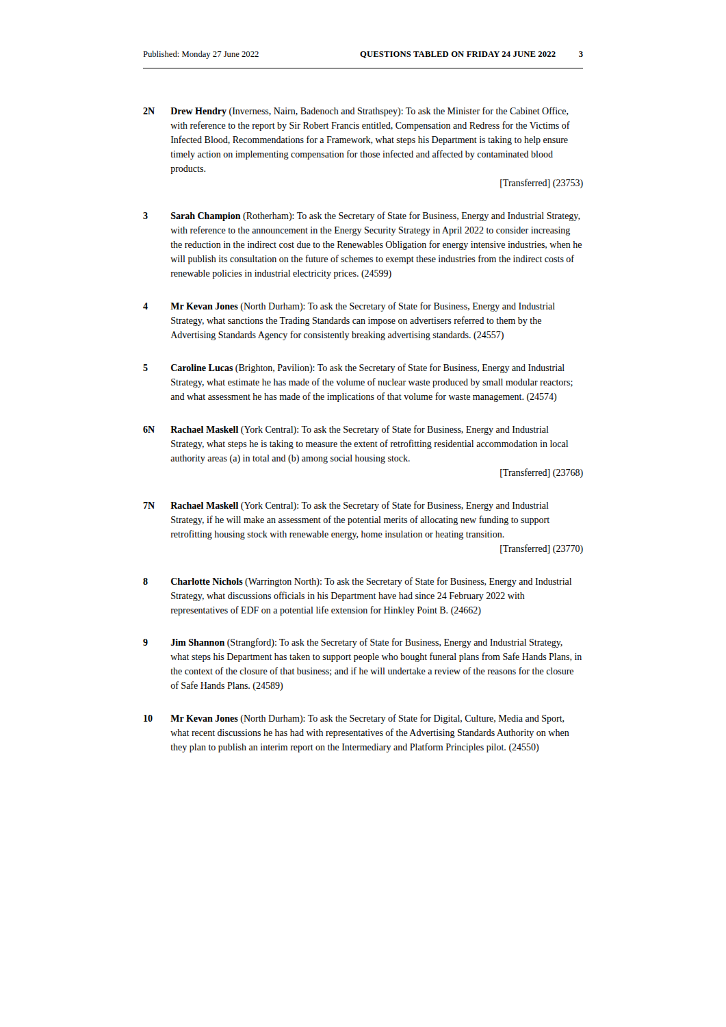Published: Monday 27 June 2022
QUESTIONS TABLED ON FRIDAY 24 JUNE 2022
3
2N
Drew Hendry (Inverness, Nairn, Badenoch and Strathspey): To ask the Minister for the Cabinet Office, with reference to the report by Sir Robert Francis entitled, Compensation and Redress for the Victims of Infected Blood, Recommendations for a Framework, what steps his Department is taking to help ensure timely action on implementing compensation for those infected and affected by contaminated blood products. [Transferred] (23753)
3
Sarah Champion (Rotherham): To ask the Secretary of State for Business, Energy and Industrial Strategy, with reference to the announcement in the Energy Security Strategy in April 2022 to consider increasing the reduction in the indirect cost due to the Renewables Obligation for energy intensive industries, when he will publish its consultation on the future of schemes to exempt these industries from the indirect costs of renewable policies in industrial electricity prices. (24599)
4
Mr Kevan Jones (North Durham): To ask the Secretary of State for Business, Energy and Industrial Strategy, what sanctions the Trading Standards can impose on advertisers referred to them by the Advertising Standards Agency for consistently breaking advertising standards. (24557)
5
Caroline Lucas (Brighton, Pavilion): To ask the Secretary of State for Business, Energy and Industrial Strategy, what estimate he has made of the volume of nuclear waste produced by small modular reactors; and what assessment he has made of the implications of that volume for waste management. (24574)
6N
Rachael Maskell (York Central): To ask the Secretary of State for Business, Energy and Industrial Strategy, what steps he is taking to measure the extent of retrofitting residential accommodation in local authority areas (a) in total and (b) among social housing stock. [Transferred] (23768)
7N
Rachael Maskell (York Central): To ask the Secretary of State for Business, Energy and Industrial Strategy, if he will make an assessment of the potential merits of allocating new funding to support retrofitting housing stock with renewable energy, home insulation or heating transition. [Transferred] (23770)
8
Charlotte Nichols (Warrington North): To ask the Secretary of State for Business, Energy and Industrial Strategy, what discussions officials in his Department have had since 24 February 2022 with representatives of EDF on a potential life extension for Hinkley Point B. (24662)
9
Jim Shannon (Strangford): To ask the Secretary of State for Business, Energy and Industrial Strategy, what steps his Department has taken to support people who bought funeral plans from Safe Hands Plans, in the context of the closure of that business; and if he will undertake a review of the reasons for the closure of Safe Hands Plans. (24589)
10
Mr Kevan Jones (North Durham): To ask the Secretary of State for Digital, Culture, Media and Sport, what recent discussions he has had with representatives of the Advertising Standards Authority on when they plan to publish an interim report on the Intermediary and Platform Principles pilot. (24550)